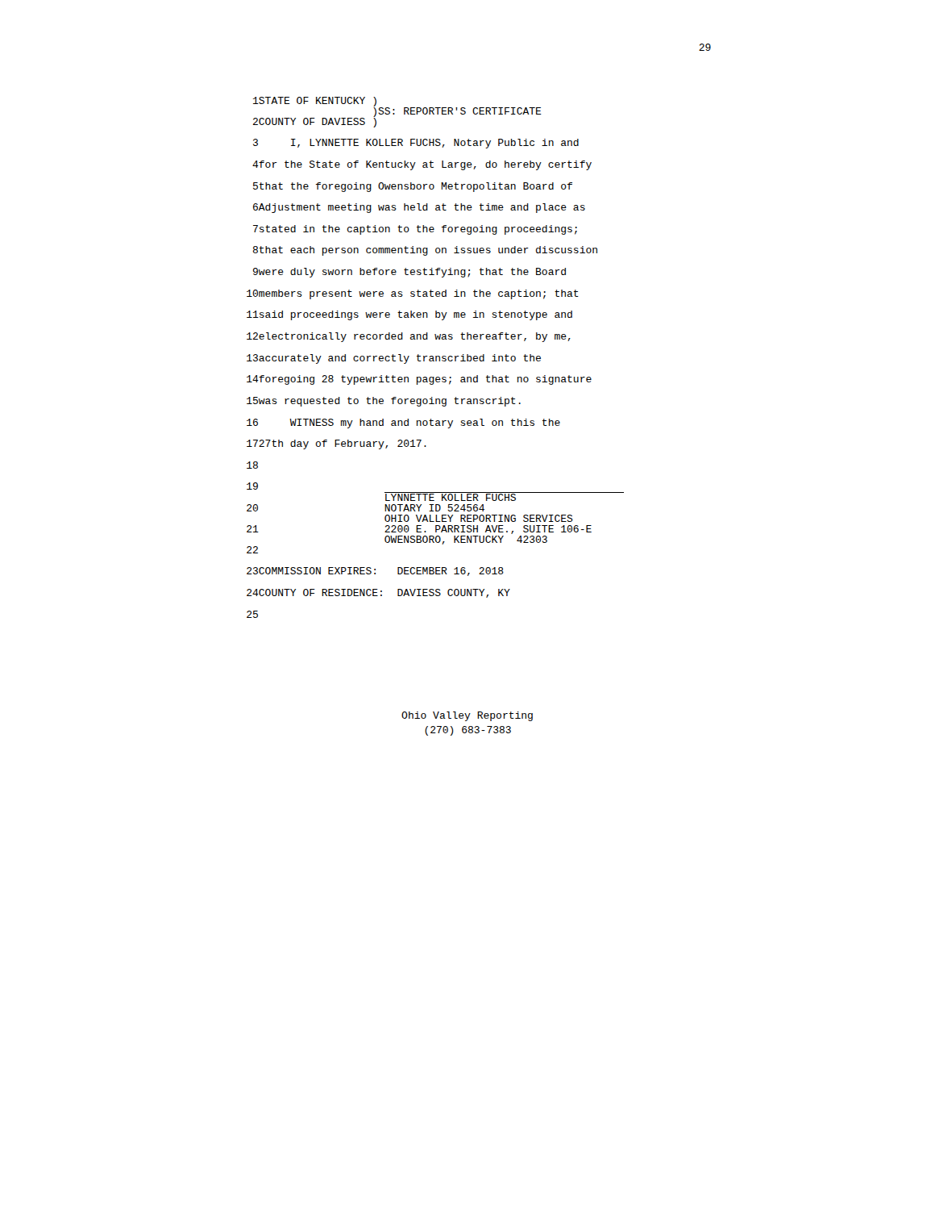29
| 1 | STATE OF KENTUCKY ) |
| | )SS: REPORTER'S CERTIFICATE |
| 2 | COUNTY OF DAVIESS ) |
| 3 | I, LYNNETTE KOLLER FUCHS, Notary Public in and |
| 4 | for the State of Kentucky at Large, do hereby certify |
| 5 | that the foregoing Owensboro Metropolitan Board of |
| 6 | Adjustment meeting was held at the time and place as |
| 7 | stated in the caption to the foregoing proceedings; |
| 8 | that each person commenting on issues under discussion |
| 9 | were duly sworn before testifying; that the Board |
| 10 | members present were as stated in the caption; that |
| 11 | said proceedings were taken by me in stenotype and |
| 12 | electronically recorded and was thereafter, by me, |
| 13 | accurately and correctly transcribed into the |
| 14 | foregoing 28 typewritten pages; and that no signature |
| 15 | was requested to the foregoing transcript. |
| 16 | WITNESS my hand and notary seal on this the |
| 17 | 27th day of February, 2017. |
| 18 | |
| 19 | |
| | LYNNETTE KOLLER FUCHS |
| 20 | NOTARY ID 524564 |
| | OHIO VALLEY REPORTING SERVICES |
| 21 | 2200 E. PARRISH AVE., SUITE 106-E |
| | OWENSBORO, KENTUCKY 42303 |
| 22 | |
| 23 | COMMISSION EXPIRES: DECEMBER 16, 2018 |
| 24 | COUNTY OF RESIDENCE: DAVIESS COUNTY, KY |
| 25 | |
Ohio Valley Reporting
(270) 683-7383